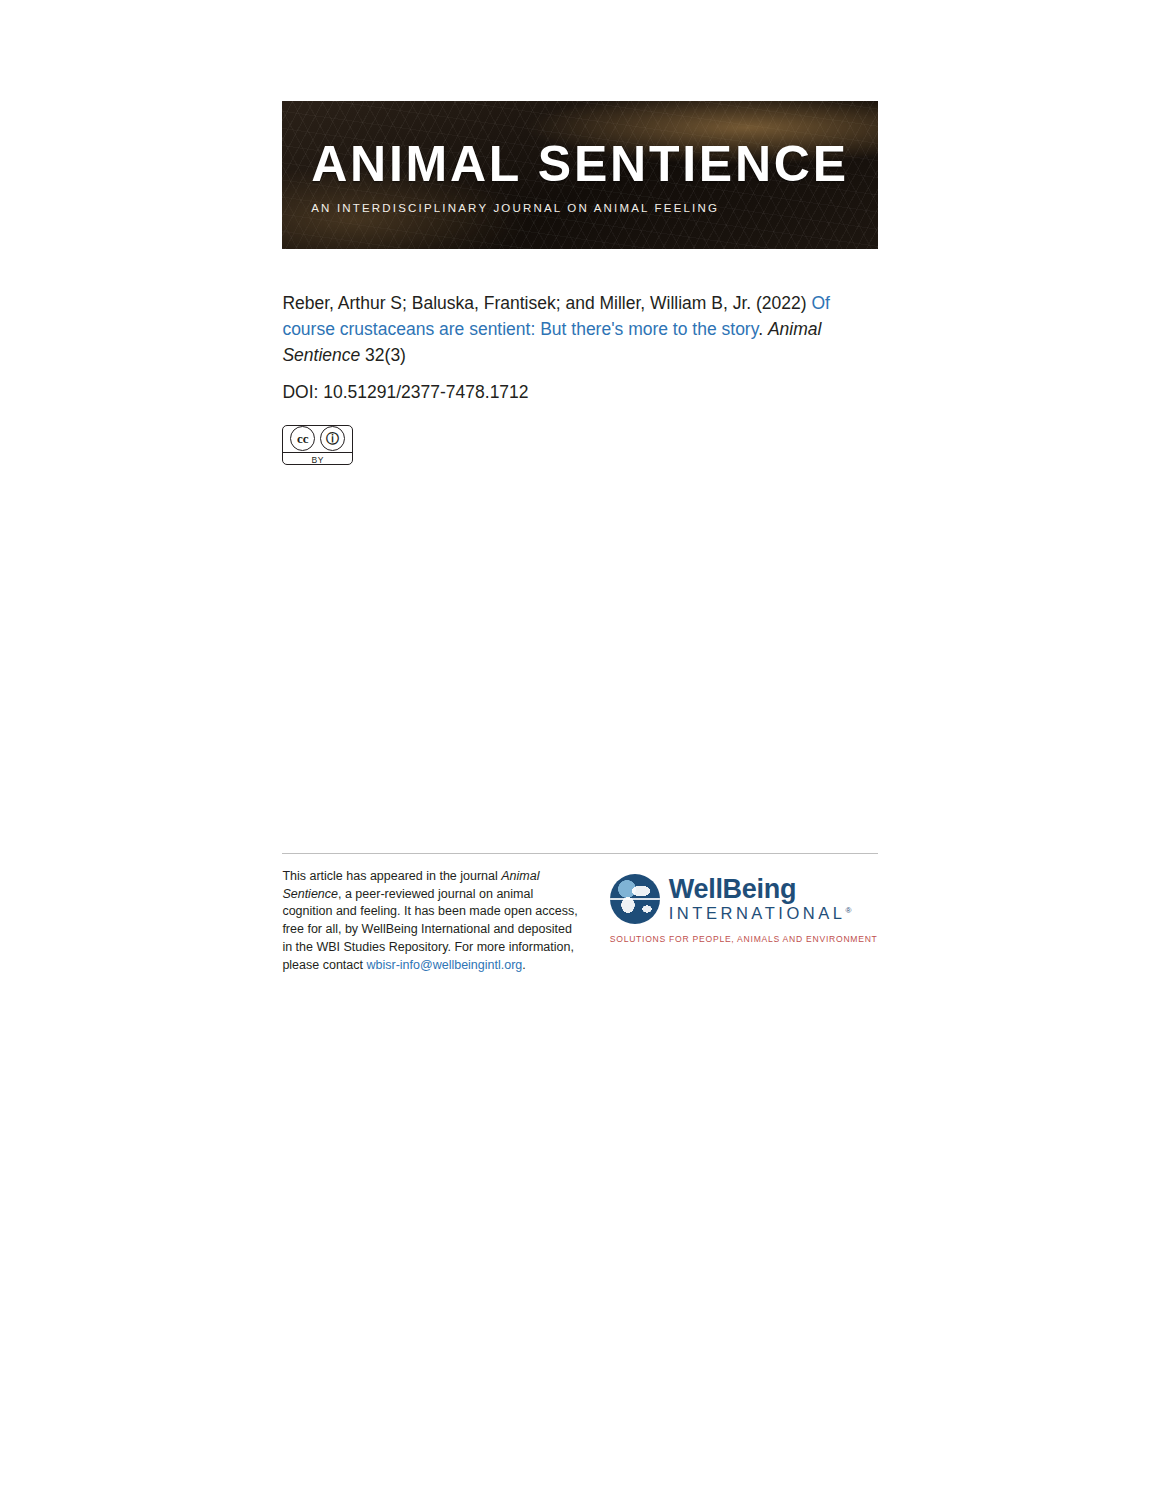ANIMAL SENTIENCE
An Interdisciplinary Journal on Animal Feeling
Reber, Arthur S; Baluska, Frantisek; and Miller, William B, Jr. (2022) Of course crustaceans are sentient: But there's more to the story. Animal Sentience 32(3)
DOI: 10.51291/2377-7478.1712
cc ⓘ
BY
This article has appeared in the journal Animal Sentience, a peer-reviewed journal on animal cognition and feeling. It has been made open access, free for all, by WellBeing International and deposited in the WBI Studies Repository. For more information, please contact wbisr-info@wellbeingintl.org.
WellBeing
INTERNATIONAL®
Solutions for People, Animals and Environment